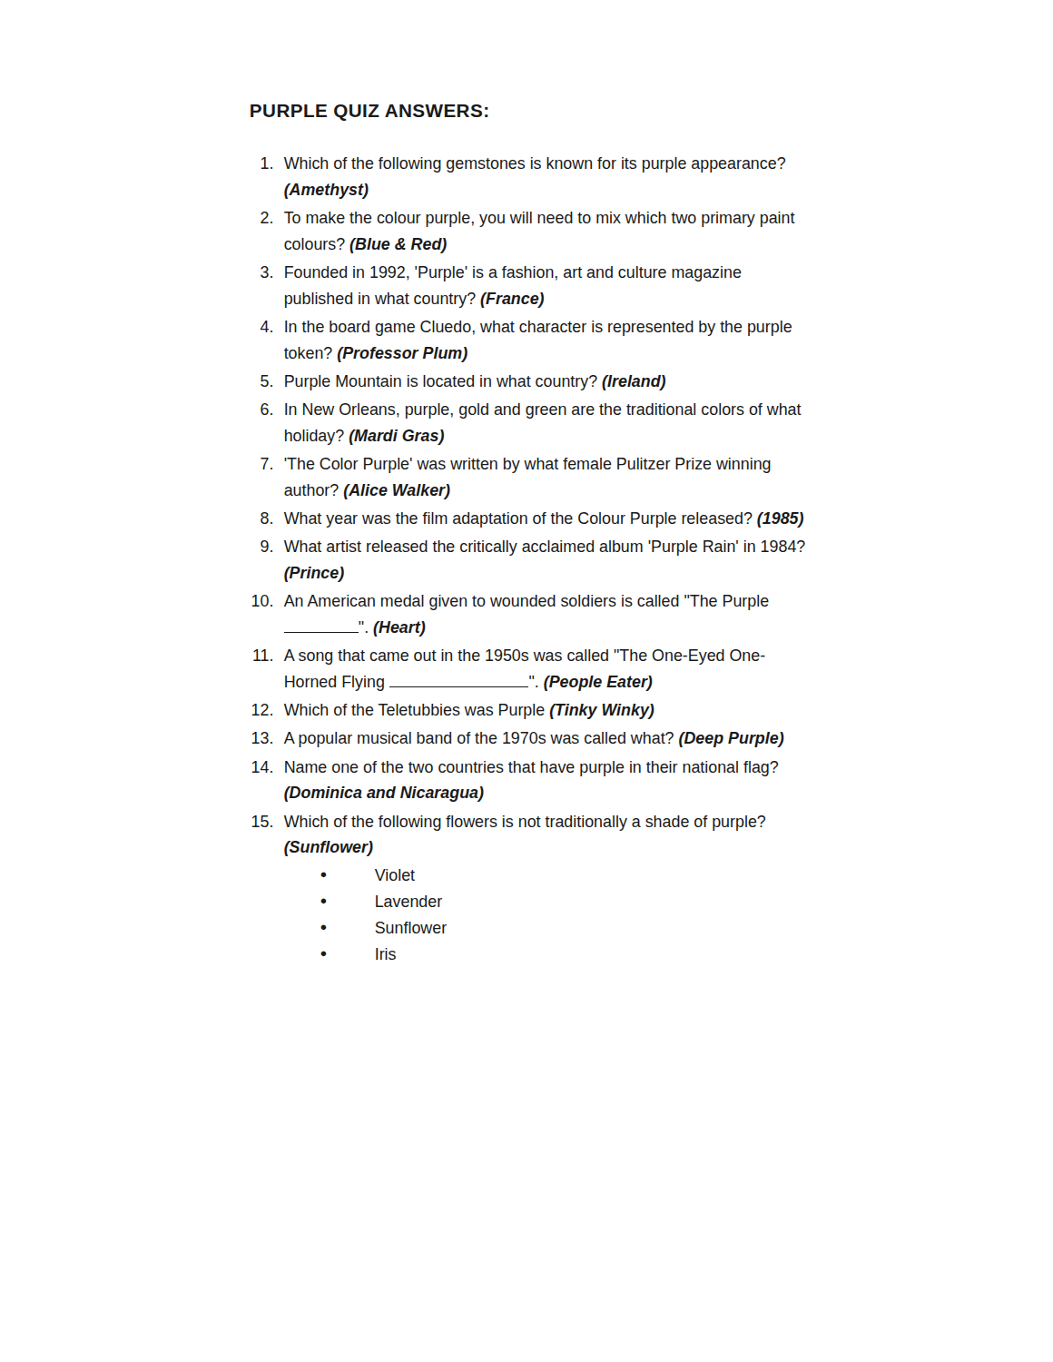Purple Quiz Answers:
Which of the following gemstones is known for its purple appearance? (Amethyst)
To make the colour purple, you will need to mix which two primary paint colours? (Blue & Red)
Founded in 1992, 'Purple' is a fashion, art and culture magazine published in what country? (France)
In the board game Cluedo, what character is represented by the purple token? (Professor Plum)
Purple Mountain is located in what country? (Ireland)
In New Orleans, purple, gold and green are the traditional colors of what holiday? (Mardi Gras)
'The Color Purple' was written by what female Pulitzer Prize winning author? (Alice Walker)
What year was the film adaptation of the Colour Purple released? (1985)
What artist released the critically acclaimed album 'Purple Rain' in 1984? (Prince)
An American medal given to wounded soldiers is called "The Purple ". (Heart)
A song that came out in the 1950s was called "The One-Eyed One-Horned Flying ". (People Eater)
Which of the Teletubbies was Purple (Tinky Winky)
A popular musical band of the 1970s was called what? (Deep Purple)
Name one of the two countries that have purple in their national flag? (Dominica and Nicaragua)
Which of the following flowers is not traditionally a shade of purple? (Sunflower)
Violet
Lavender
Sunflower
Iris